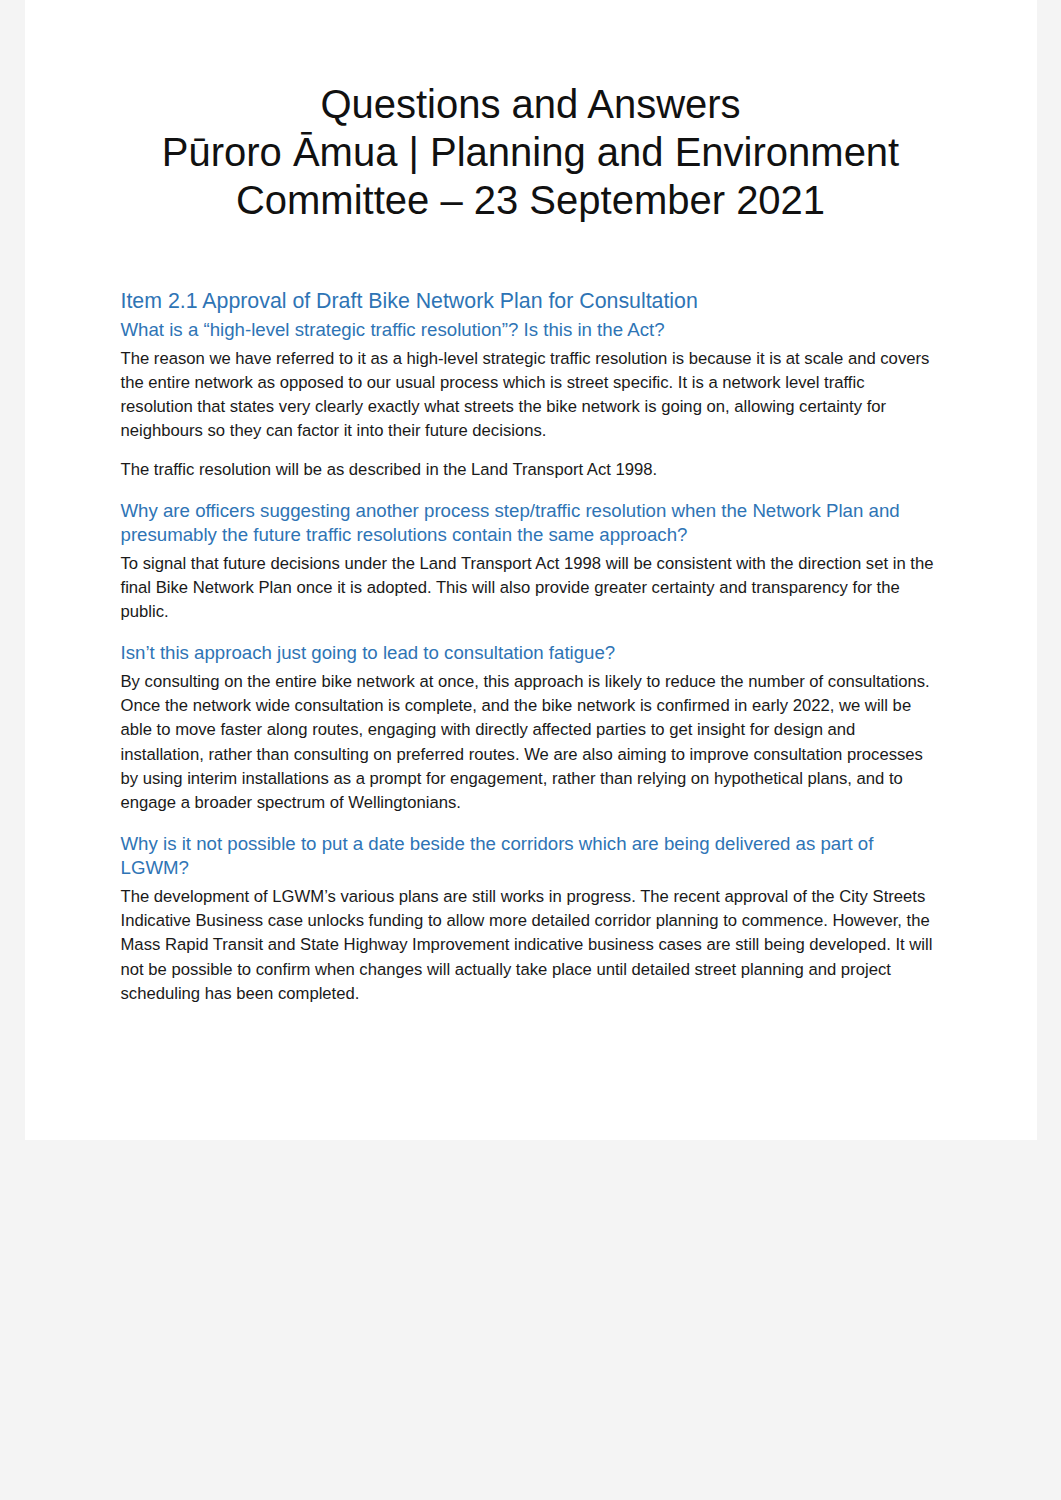Questions and Answers
Pūroro Āmua | Planning and Environment Committee – 23 September 2021
Item 2.1 Approval of Draft Bike Network Plan for Consultation
What is a “high-level strategic traffic resolution”? Is this in the Act?
The reason we have referred to it as a high-level strategic traffic resolution is because it is at scale and covers the entire network as opposed to our usual process which is street specific. It is a network level traffic resolution that states very clearly exactly what streets the bike network is going on, allowing certainty for neighbours so they can factor it into their future decisions.
The traffic resolution will be as described in the Land Transport Act 1998.
Why are officers suggesting another process step/traffic resolution when the Network Plan and presumably the future traffic resolutions contain the same approach?
To signal that future decisions under the Land Transport Act 1998 will be consistent with the direction set in the final Bike Network Plan once it is adopted. This will also provide greater certainty and transparency for the public.
Isn’t this approach just going to lead to consultation fatigue?
By consulting on the entire bike network at once, this approach is likely to reduce the number of consultations. Once the network wide consultation is complete, and the bike network is confirmed in early 2022, we will be able to move faster along routes, engaging with directly affected parties to get insight for design and installation, rather than consulting on preferred routes. We are also aiming to improve consultation processes by using interim installations as a prompt for engagement, rather than relying on hypothetical plans, and to engage a broader spectrum of Wellingtonians.
Why is it not possible to put a date beside the corridors which are being delivered as part of LGWM?
The development of LGWM’s various plans are still works in progress. The recent approval of the City Streets Indicative Business case unlocks funding to allow more detailed corridor planning to commence. However, the Mass Rapid Transit and State Highway Improvement indicative business cases are still being developed. It will not be possible to confirm when changes will actually take place until detailed street planning and project scheduling has been completed.